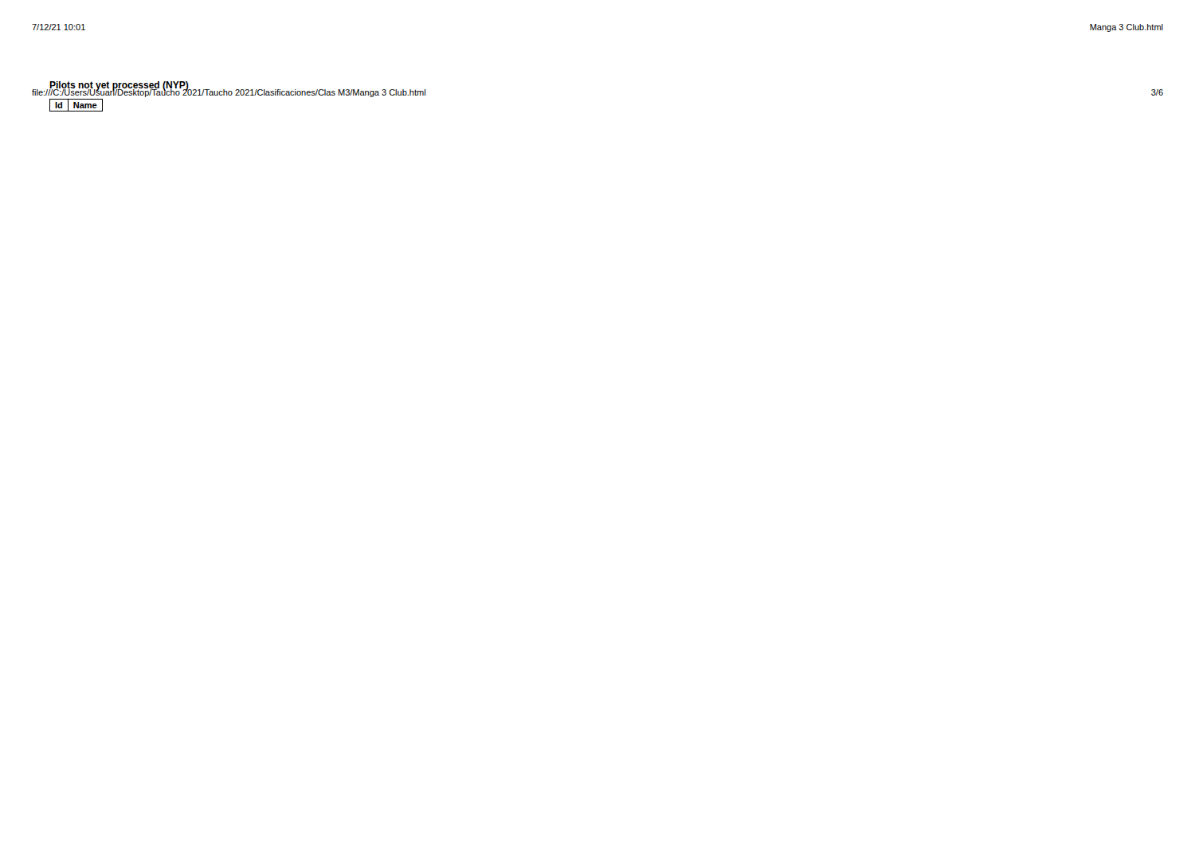7/12/21 10:01 Manga 3 Club.html
Pilots not yet processed (NYP)
| Id | Name |
| --- | --- |
file:///C:/Users/Usuari/Desktop/Taucho 2021/Taucho 2021/Clasificaciones/Clas M3/Manga 3 Club.html 3/6